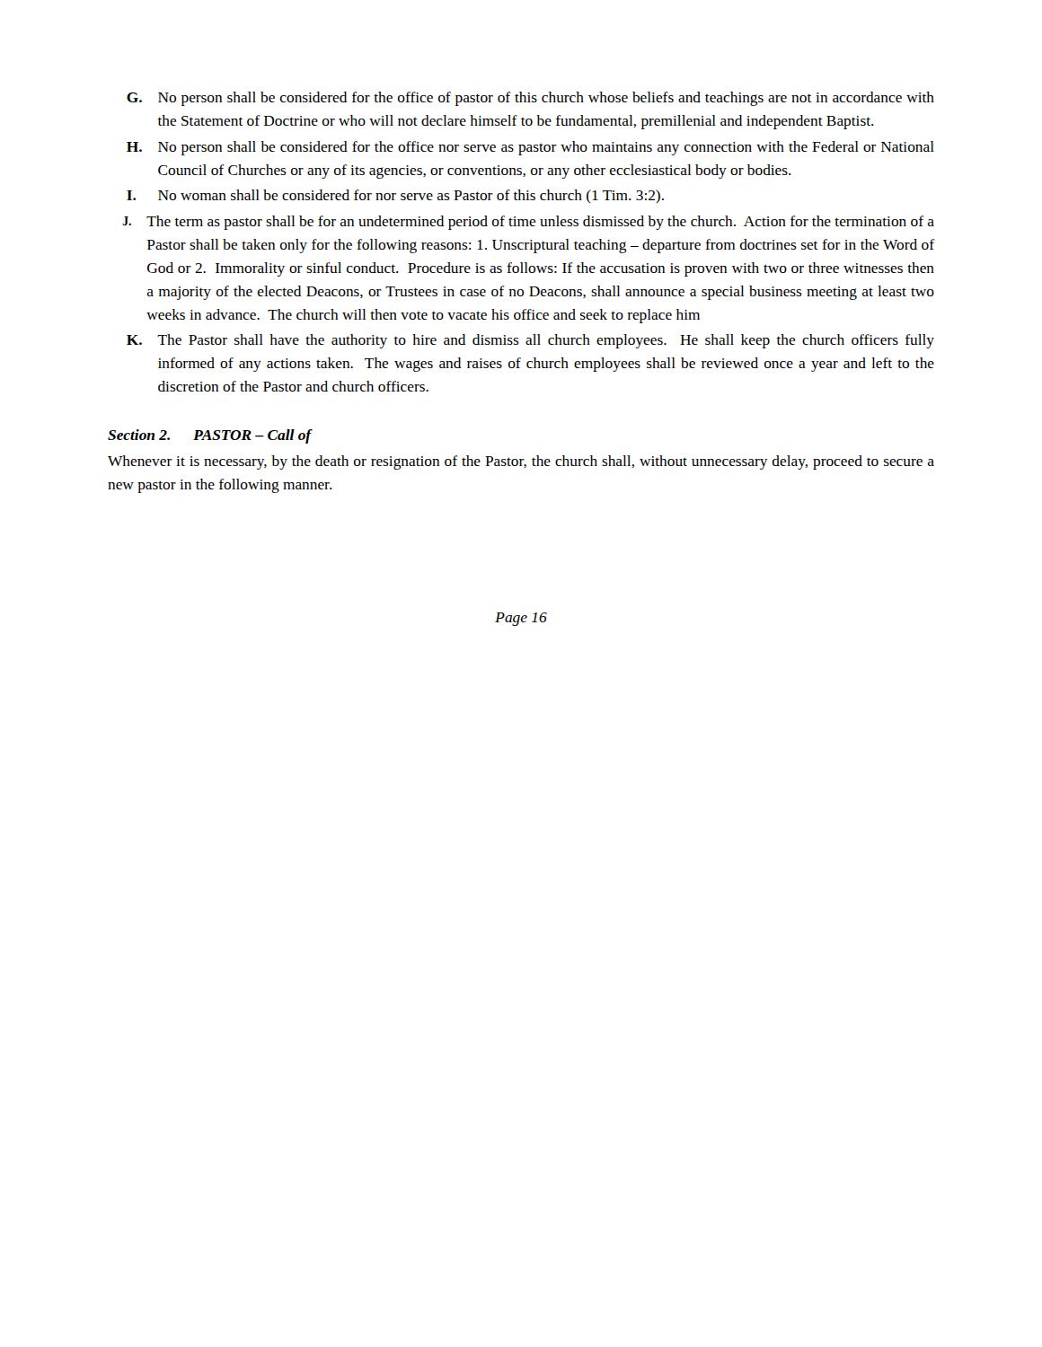G.
No person shall be considered for the office of pastor of this church whose beliefs and teachings are not in accordance with the Statement of Doctrine or who will not declare himself to be fundamental, premillenial and independent Baptist.
H.
No person shall be considered for the office nor serve as pastor who maintains any connection with the Federal or National Council of Churches or any of its agencies, or conventions, or any other ecclesiastical body or bodies.
I.
No woman shall be considered for nor serve as Pastor of this church (1 Tim. 3:2).
J.
The term as pastor shall be for an undetermined period of time unless dismissed by the church. Action for the termination of a Pastor shall be taken only for the following reasons: 1. Unscriptural teaching – departure from doctrines set for in the Word of God or 2. Immorality or sinful conduct. Procedure is as follows: If the accusation is proven with two or three witnesses then a majority of the elected Deacons, or Trustees in case of no Deacons, shall announce a special business meeting at least two weeks in advance. The church will then vote to vacate his office and seek to replace him
K.
The Pastor shall have the authority to hire and dismiss all church employees. He shall keep the church officers fully informed of any actions taken. The wages and raises of church employees shall be reviewed once a year and left to the discretion of the Pastor and church officers.
Section 2. PASTOR – Call of
Whenever it is necessary, by the death or resignation of the Pastor, the church shall, without unnecessary delay, proceed to secure a new pastor in the following manner.
Page 16